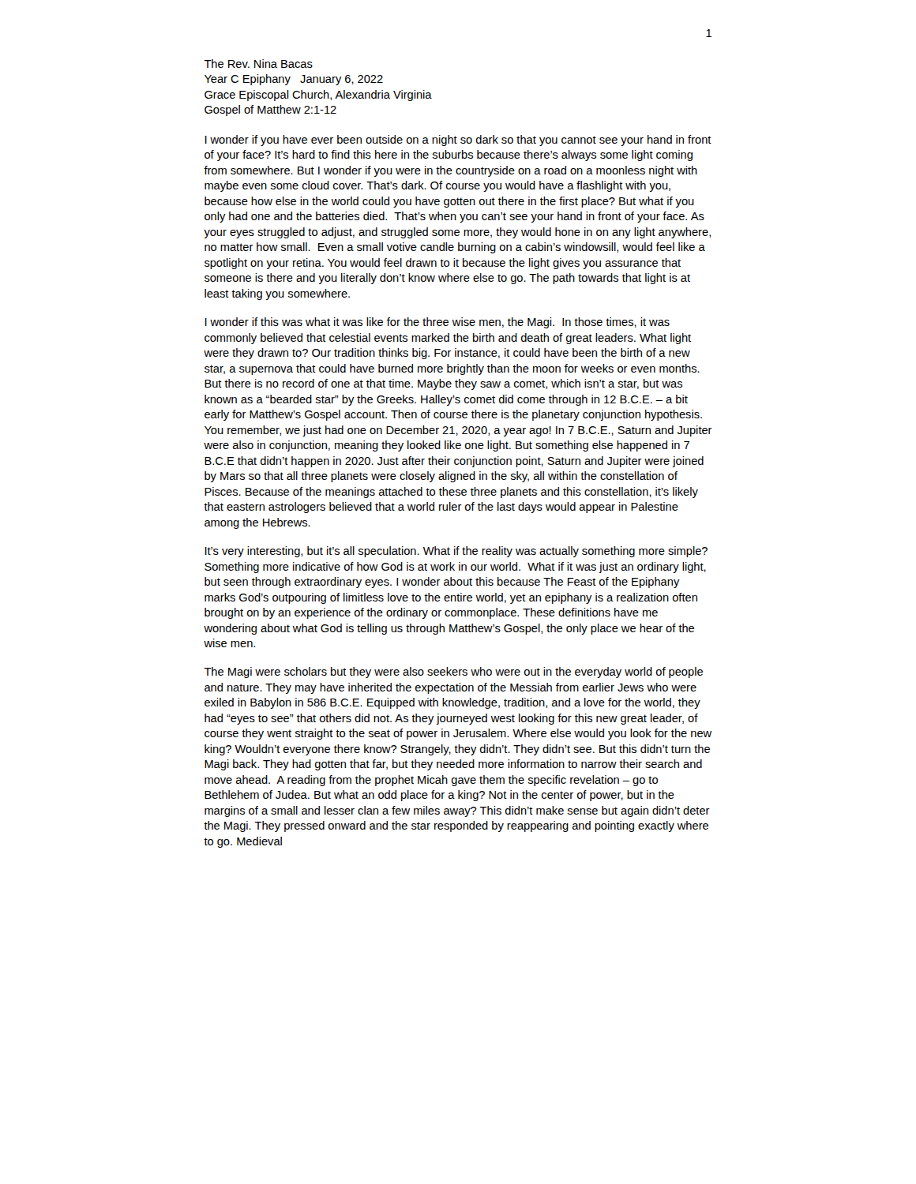1
The Rev. Nina Bacas
Year C Epiphany January 6, 2022
Grace Episcopal Church, Alexandria Virginia
Gospel of Matthew 2:1-12
I wonder if you have ever been outside on a night so dark so that you cannot see your hand in front of your face? It’s hard to find this here in the suburbs because there’s always some light coming from somewhere. But I wonder if you were in the countryside on a road on a moonless night with maybe even some cloud cover. That’s dark. Of course you would have a flashlight with you, because how else in the world could you have gotten out there in the first place? But what if you only had one and the batteries died. That’s when you can’t see your hand in front of your face. As your eyes struggled to adjust, and struggled some more, they would hone in on any light anywhere, no matter how small. Even a small votive candle burning on a cabin’s windowsill, would feel like a spotlight on your retina. You would feel drawn to it because the light gives you assurance that someone is there and you literally don’t know where else to go. The path towards that light is at least taking you somewhere.
I wonder if this was what it was like for the three wise men, the Magi. In those times, it was commonly believed that celestial events marked the birth and death of great leaders. What light were they drawn to? Our tradition thinks big. For instance, it could have been the birth of a new star, a supernova that could have burned more brightly than the moon for weeks or even months. But there is no record of one at that time. Maybe they saw a comet, which isn’t a star, but was known as a “bearded star” by the Greeks. Halley’s comet did come through in 12 B.C.E. – a bit early for Matthew’s Gospel account. Then of course there is the planetary conjunction hypothesis. You remember, we just had one on December 21, 2020, a year ago! In 7 B.C.E., Saturn and Jupiter were also in conjunction, meaning they looked like one light. But something else happened in 7 B.C.E that didn’t happen in 2020. Just after their conjunction point, Saturn and Jupiter were joined by Mars so that all three planets were closely aligned in the sky, all within the constellation of Pisces. Because of the meanings attached to these three planets and this constellation, it’s likely that eastern astrologers believed that a world ruler of the last days would appear in Palestine among the Hebrews.
It’s very interesting, but it’s all speculation. What if the reality was actually something more simple? Something more indicative of how God is at work in our world. What if it was just an ordinary light, but seen through extraordinary eyes. I wonder about this because The Feast of the Epiphany marks God’s outpouring of limitless love to the entire world, yet an epiphany is a realization often brought on by an experience of the ordinary or commonplace. These definitions have me wondering about what God is telling us through Matthew’s Gospel, the only place we hear of the wise men.
The Magi were scholars but they were also seekers who were out in the everyday world of people and nature. They may have inherited the expectation of the Messiah from earlier Jews who were exiled in Babylon in 586 B.C.E. Equipped with knowledge, tradition, and a love for the world, they had “eyes to see” that others did not. As they journeyed west looking for this new great leader, of course they went straight to the seat of power in Jerusalem. Where else would you look for the new king? Wouldn’t everyone there know? Strangely, they didn’t. They didn’t see. But this didn’t turn the Magi back. They had gotten that far, but they needed more information to narrow their search and move ahead. A reading from the prophet Micah gave them the specific revelation – go to Bethlehem of Judea. But what an odd place for a king? Not in the center of power, but in the margins of a small and lesser clan a few miles away? This didn’t make sense but again didn’t deter the Magi. They pressed onward and the star responded by reappearing and pointing exactly where to go. Medieval